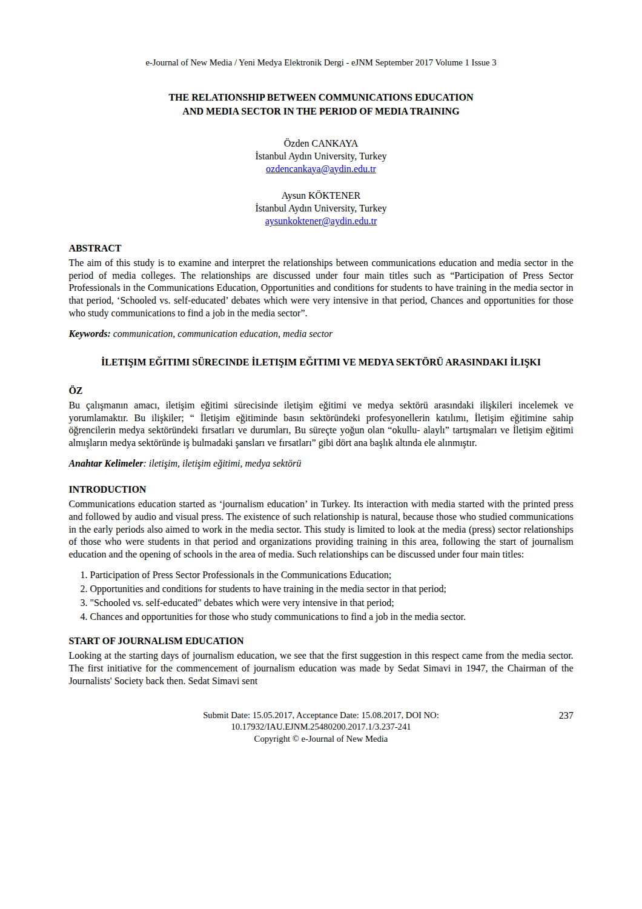e-Journal of New Media / Yeni Medya Elektronik Dergi - eJNM September 2017 Volume 1 Issue 3
The Relationship Between Communications Education
and Media Sector in the Period of Media Training
Özden CANKAYA
İstanbul Aydın University, Turkey
ozdencankaya@aydin.edu.tr
Aysun KÖKTENER
İstanbul Aydın University, Turkey
aysunkoktener@aydin.edu.tr
Abstract
The aim of this study is to examine and interpret the relationships between communications education and media sector in the period of media colleges. The relationships are discussed under four main titles such as “Participation of Press Sector Professionals in the Communications Education, Opportunities and conditions for students to have training in the media sector in that period, ‘Schooled vs. self-educated’ debates which were very intensive in that period, Chances and opportunities for those who study communications to find a job in the media sector”.
Keywords: communication, communication education, media sector
İletişim Eğitimi Sürecinde İletişim Eğitimi ve Medya Sektörü Arasındaki İlişki
Öz
Bu çalışmanın amacı, iletişim eğitimi sürecisinde iletişim eğitimi ve medya sektörü arasındaki ilişkileri incelemek ve yorumlamaktır. Bu ilişkiler; “ İletişim eğitiminde basın sektöründeki profesyonellerin katılımı, İletişim eğitimine sahip öğrencilerin medya sektöründeki fırsatları ve durumları, Bu süreçte yoğun olan “okullu- alaylı” tartışmaları ve İletişim eğitimi almışların medya sektöründe iş bulmadaki şansları ve fırsatları” gibi dört ana başlık altında ele alınmıştır.
Anahtar Kelimeler: iletişim, iletişim eğitimi, medya sektörü
Introduction
Communications education started as ‘journalism education’ in Turkey. Its interaction with media started with the printed press and followed by audio and visual press. The existence of such relationship is natural, because those who studied communications in the early periods also aimed to work in the media sector. This study is limited to look at the media (press) sector relationships of those who were students in that period and organizations providing training in this area, following the start of journalism education and the opening of schools in the area of media. Such relationships can be discussed under four main titles:
Participation of Press Sector Professionals in the Communications Education;
Opportunities and conditions for students to have training in the media sector in that period;
"Schooled vs. self-educated" debates which were very intensive in that period;
Chances and opportunities for those who study communications to find a job in the media sector.
Start of Journalism Education
Looking at the starting days of journalism education, we see that the first suggestion in this respect came from the media sector. The first initiative for the commencement of journalism education was made by Sedat Simavi in 1947, the Chairman of the Journalists' Society back then. Sedat Simavi sent
237
Submit Date: 15.05.2017, Acceptance Date: 15.08.2017, DOI NO:
10.17932/IAU.EJNM.25480200.2017.1/3.237-241
Copyright © e-Journal of New Media